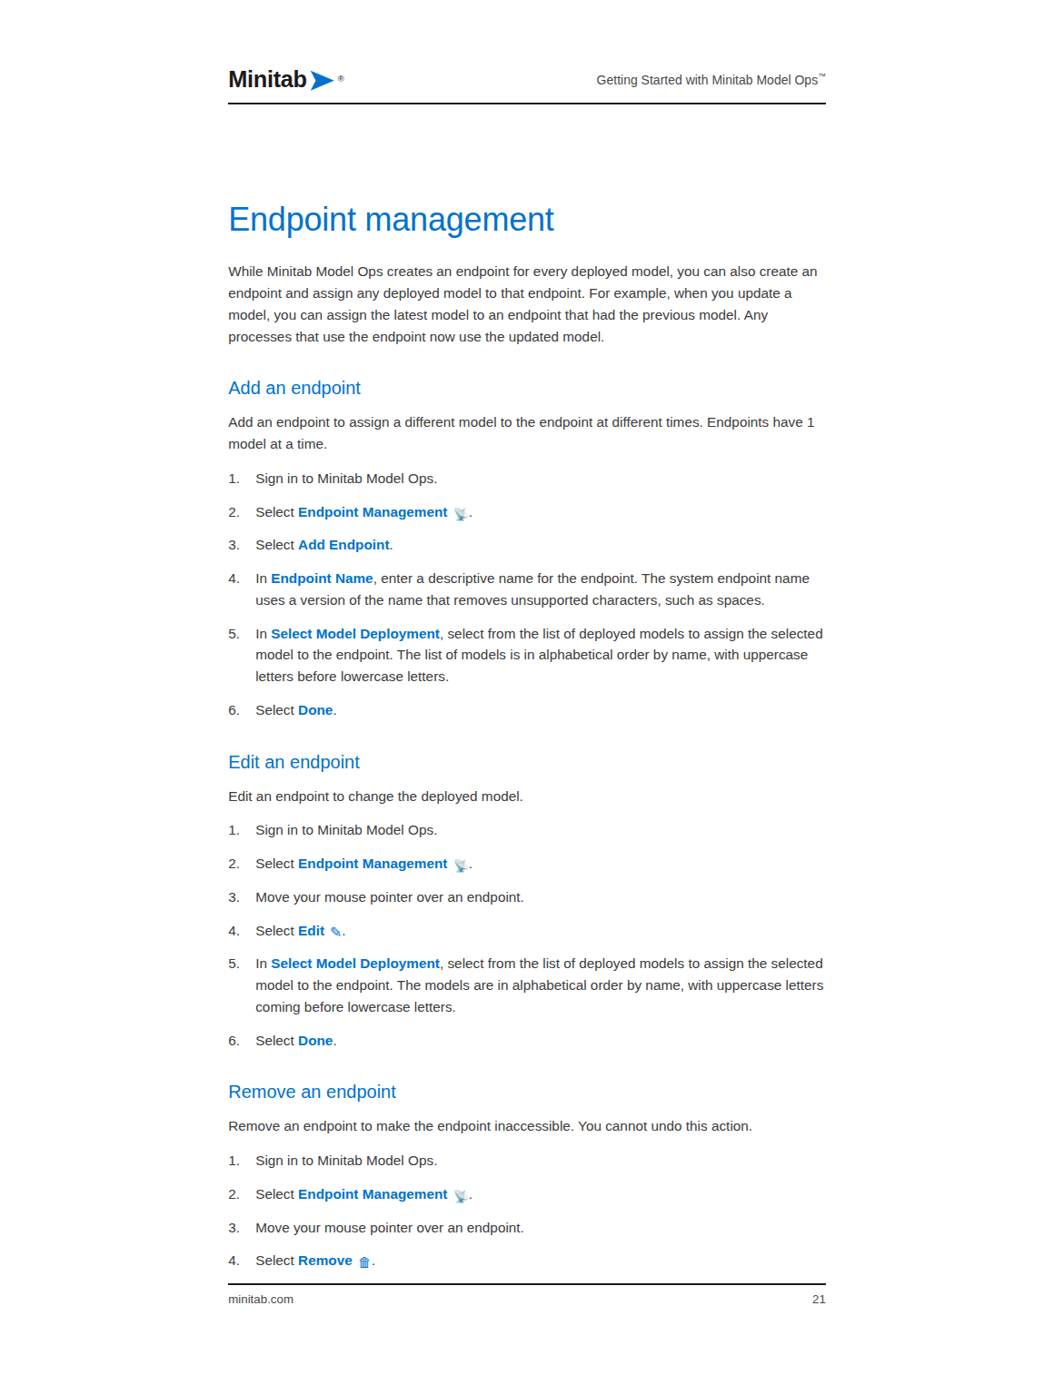Minitab®
Getting Started with Minitab Model Ops™
Endpoint management
While Minitab Model Ops creates an endpoint for every deployed model, you can also create an endpoint and assign any deployed model to that endpoint. For example, when you update a model, you can assign the latest model to an endpoint that had the previous model. Any processes that use the endpoint now use the updated model.
Add an endpoint
Add an endpoint to assign a different model to the endpoint at different times. Endpoints have 1 model at a time.
Sign in to Minitab Model Ops.
Select Endpoint Management .
Select Add Endpoint.
In Endpoint Name, enter a descriptive name for the endpoint. The system endpoint name uses a version of the name that removes unsupported characters, such as spaces.
In Select Model Deployment, select from the list of deployed models to assign the selected model to the endpoint. The list of models is in alphabetical order by name, with uppercase letters before lowercase letters.
Select Done.
Edit an endpoint
Edit an endpoint to change the deployed model.
Sign in to Minitab Model Ops.
Select Endpoint Management .
Move your mouse pointer over an endpoint.
Select Edit .
In Select Model Deployment, select from the list of deployed models to assign the selected model to the endpoint. The models are in alphabetical order by name, with uppercase letters coming before lowercase letters.
Select Done.
Remove an endpoint
Remove an endpoint to make the endpoint inaccessible. You cannot undo this action.
Sign in to Minitab Model Ops.
Select Endpoint Management .
Move your mouse pointer over an endpoint.
Select Remove .
minitab.com
21